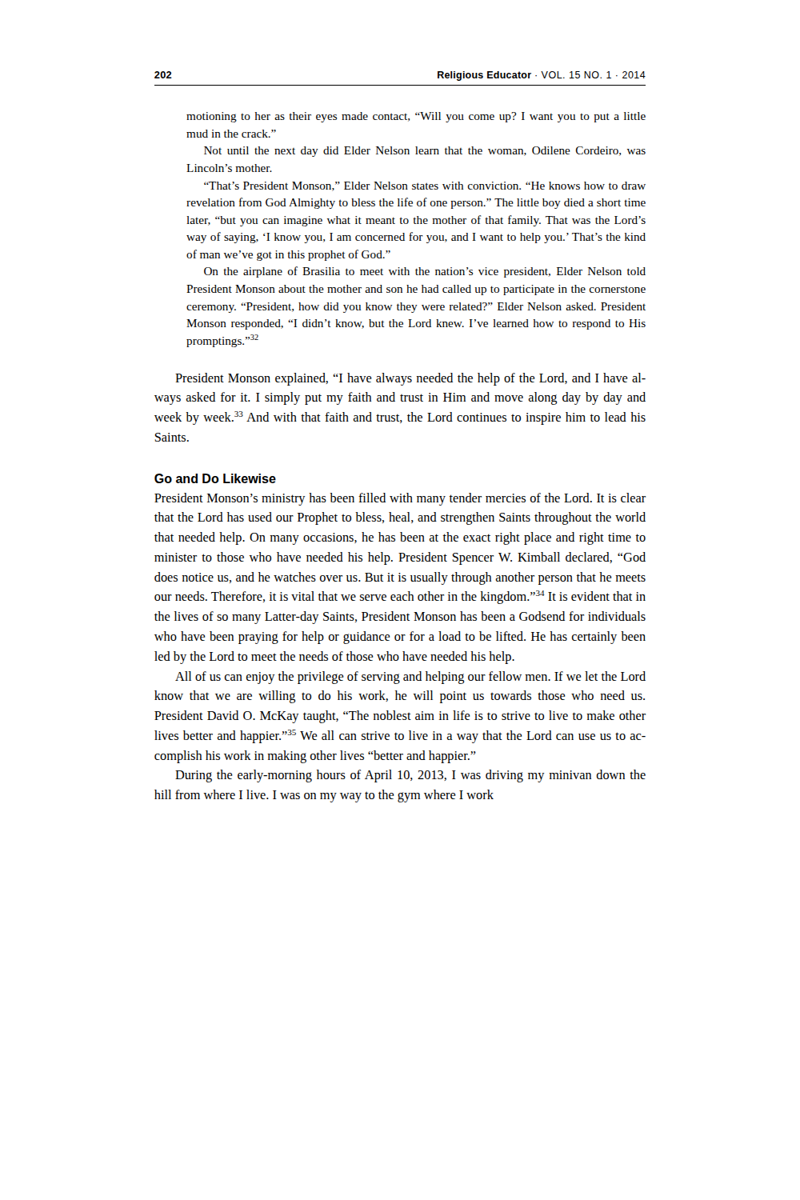202 Religious Educator · VOL. 15 NO. 1 · 2014
motioning to her as their eyes made contact, “Will you come up? I want you to put a little mud in the crack.”
Not until the next day did Elder Nelson learn that the woman, Odilene Cordeiro, was Lincoln’s mother.
“That’s President Monson,” Elder Nelson states with conviction. “He knows how to draw revelation from God Almighty to bless the life of one person.” The little boy died a short time later, “but you can imagine what it meant to the mother of that family. That was the Lord’s way of saying, ‘I know you, I am concerned for you, and I want to help you.’ That’s the kind of man we’ve got in this prophet of God.”
On the airplane of Brasilia to meet with the nation’s vice president, Elder Nelson told President Monson about the mother and son he had called up to participate in the cornerstone ceremony. “President, how did you know they were related?” Elder Nelson asked. President Monson responded, “I didn’t know, but the Lord knew. I’ve learned how to respond to His promptings.”32
President Monson explained, “I have always needed the help of the Lord, and I have always asked for it. I simply put my faith and trust in Him and move along day by day and week by week.33 And with that faith and trust, the Lord continues to inspire him to lead his Saints.
Go and Do Likewise
President Monson’s ministry has been filled with many tender mercies of the Lord. It is clear that the Lord has used our Prophet to bless, heal, and strengthen Saints throughout the world that needed help. On many occasions, he has been at the exact right place and right time to minister to those who have needed his help. President Spencer W. Kimball declared, “God does notice us, and he watches over us. But it is usually through another person that he meets our needs. Therefore, it is vital that we serve each other in the kingdom.”34 It is evident that in the lives of so many Latter-day Saints, President Monson has been a Godsend for individuals who have been praying for help or guidance or for a load to be lifted. He has certainly been led by the Lord to meet the needs of those who have needed his help.
All of us can enjoy the privilege of serving and helping our fellow men. If we let the Lord know that we are willing to do his work, he will point us towards those who need us. President David O. McKay taught, “The noblest aim in life is to strive to live to make other lives better and happier.”35 We all can strive to live in a way that the Lord can use us to accomplish his work in making other lives “better and happier.”
During the early-morning hours of April 10, 2013, I was driving my minivan down the hill from where I live. I was on my way to the gym where I work